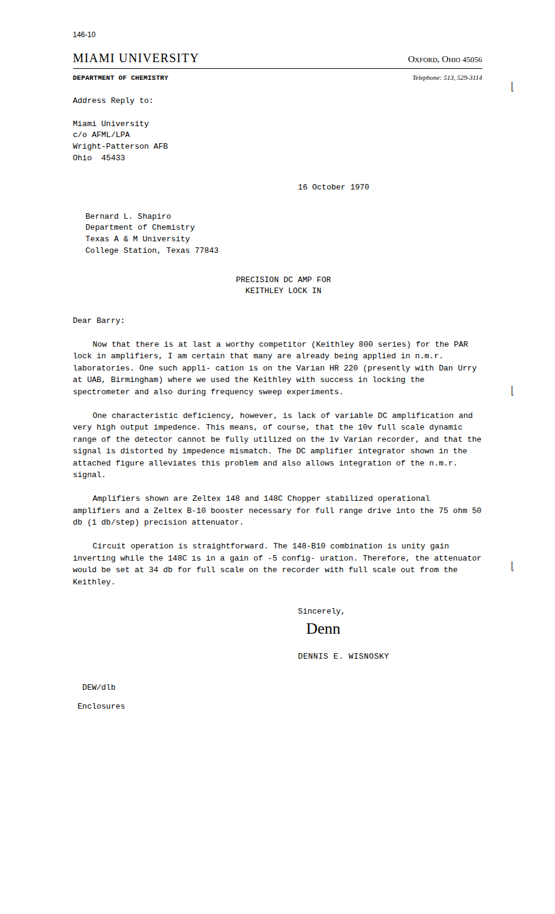146-10
MIAMI UNIVERSITY
Oxford, Ohio 45056
DEPARTMENT OF CHEMISTRY
Telephone: 513, 529-3114
Address Reply to: Miami University c/o AFML/LPA Wright-Patterson AFB Ohio 45433
16 October 1970
Bernard L. Shapiro Department of Chemistry Texas A & M University College Station, Texas 77843
PRECISION DC AMP FOR
KEITHLEY LOCK IN
Dear Barry:
Now that there is at last a worthy competitor (Keithley 800 series) for the PAR lock in amplifiers, I am certain that many are already being applied in n.m.r. laboratories. One such appli- cation is on the Varian HR 220 (presently with Dan Urry at UAB, Birmingham) where we used the Keithley with success in locking the spectrometer and also during frequency sweep experiments.
One characteristic deficiency, however, is lack of variable DC amplification and very high output impedence. This means, of course, that the 10v full scale dynamic range of the detector cannot be fully utilized on the 1v Varian recorder, and that the signal is distorted by impedence mismatch. The DC amplifier integrator shown in the attached figure alleviates this problem and also allows integration of the n.m.r. signal.
Amplifiers shown are Zeltex 148 and 148C Chopper stabilized operational amplifiers and a Zeltex B-10 booster necessary for full range drive into the 75 ohm 50 db (1 db/step) precision attenuator.
Circuit operation is straightforward. The 148-B10 combination is unity gain inverting while the 148C is in a gain of -5 config- uration. Therefore, the attenuator would be set at 34 db for full scale on the recorder with full scale out from the Keithley.
Sincerely,
Denn
DENNIS E. WISNOSKY
DEW/dlb
Enclosures
⌊
⌊
⌊